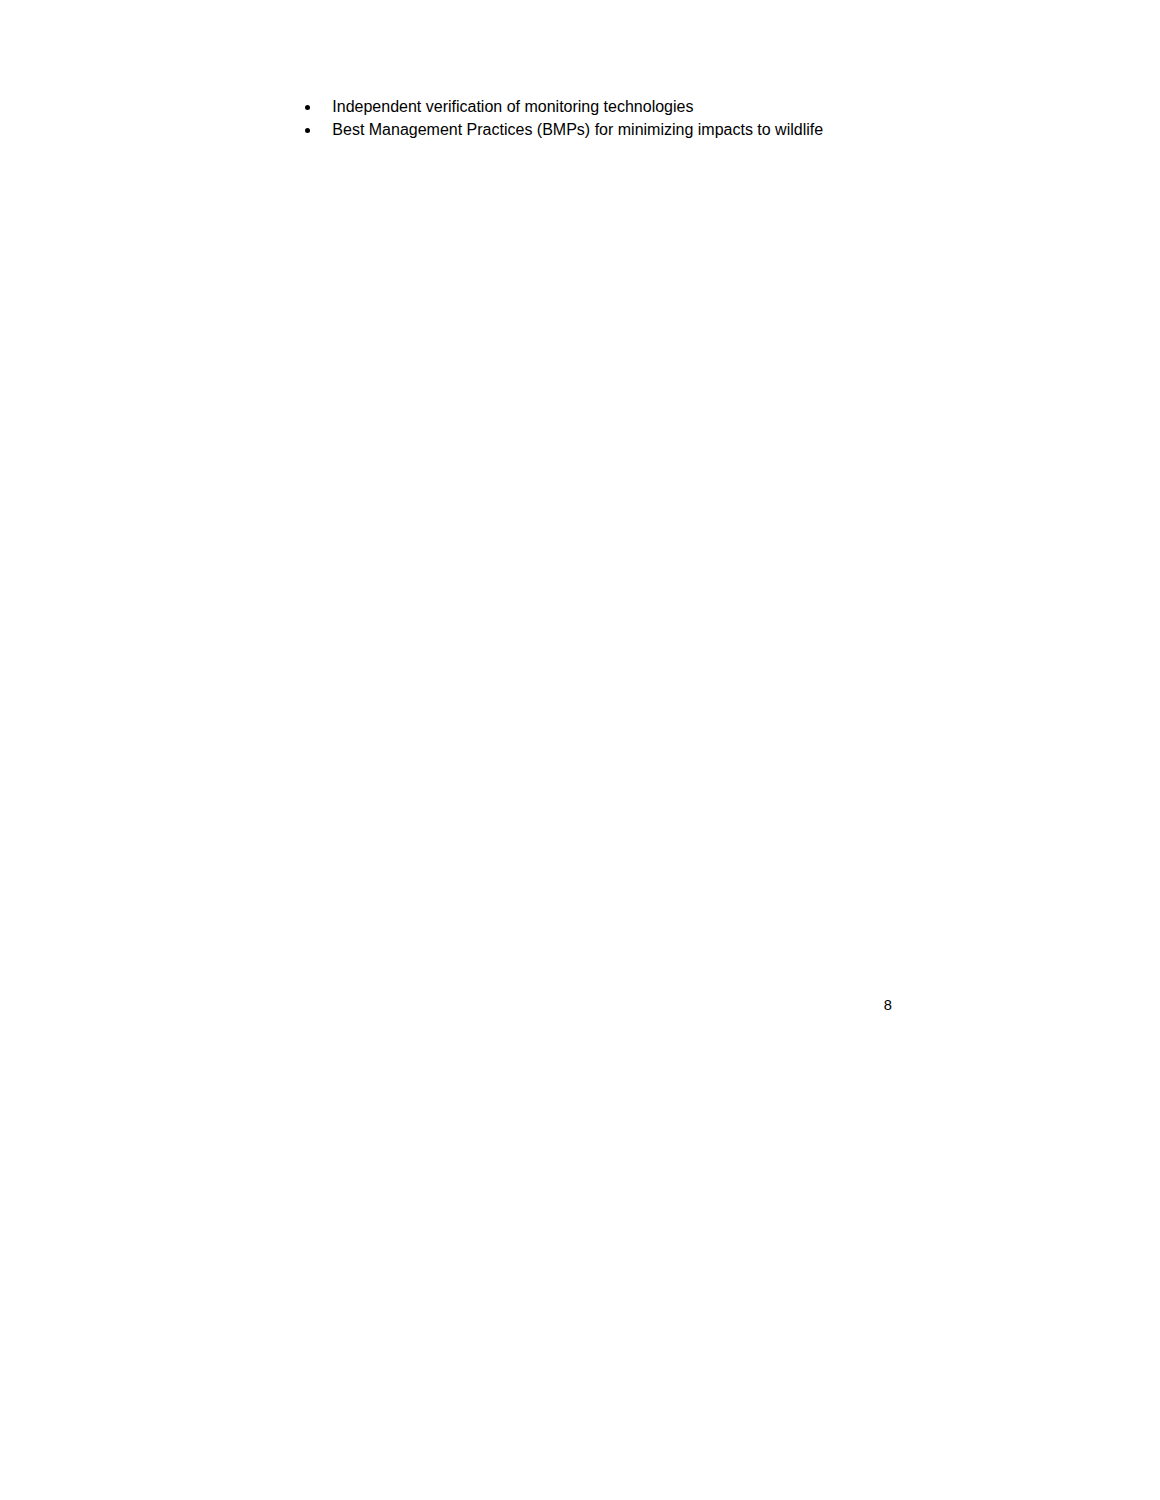Independent verification of monitoring technologies
Best Management Practices (BMPs) for minimizing impacts to wildlife
8